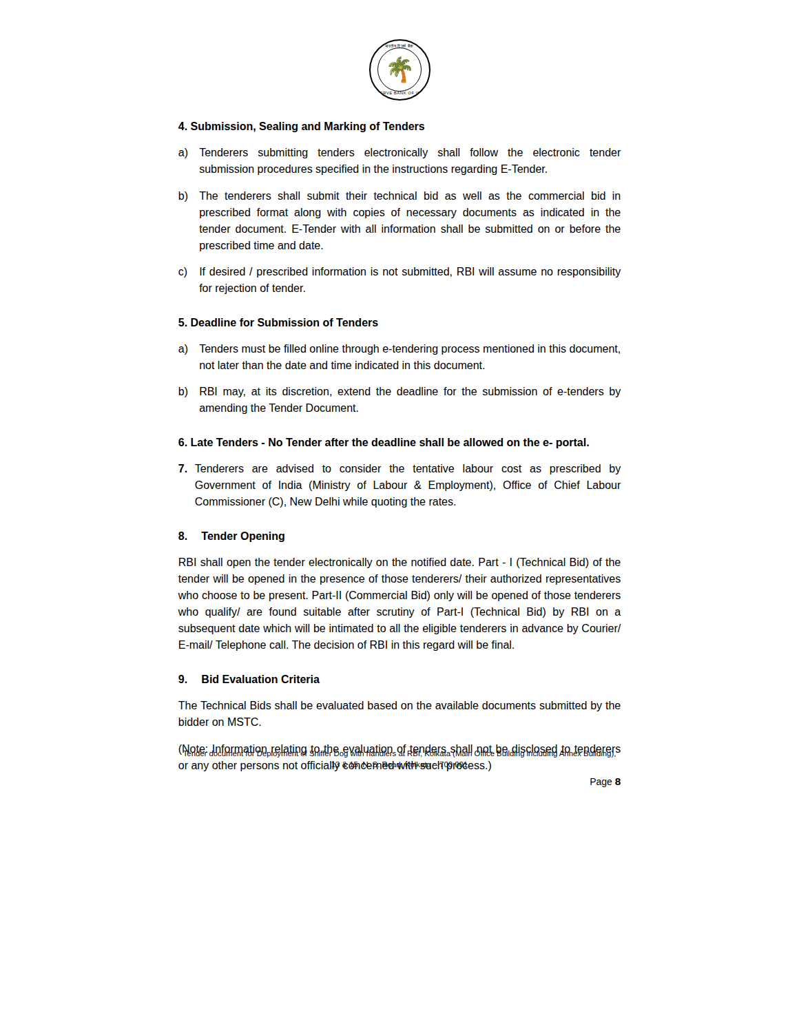भारतीय रिज़र्व बैंक
🌴
RESERVE BANK OF INDIA
4. Submission, Sealing and Marking of Tenders
a)
Tenderers submitting tenders electronically shall follow the electronic tender submission procedures specified in the instructions regarding E-Tender.
b)
The tenderers shall submit their technical bid as well as the commercial bid in prescribed format along with copies of necessary documents as indicated in the tender document. E-Tender with all information shall be submitted on or before the prescribed time and date.
c)
If desired / prescribed information is not submitted, RBI will assume no responsibility for rejection of tender.
5. Deadline for Submission of Tenders
a)
Tenders must be filled online through e-tendering process mentioned in this document, not later than the date and time indicated in this document.
b)
RBI may, at its discretion, extend the deadline for the submission of e-tenders by amending the Tender Document.
6. Late Tenders - No Tender after the deadline shall be allowed on the e- portal.
7.
Tenderers are advised to consider the tentative labour cost as prescribed by Government of India (Ministry of Labour & Employment), Office of Chief Labour Commissioner (C), New Delhi while quoting the rates.
8. Tender Opening
RBI shall open the tender electronically on the notified date. Part - I (Technical Bid) of the tender will be opened in the presence of those tenderers/ their authorized representatives who choose to be present. Part-II (Commercial Bid) only will be opened of those tenderers who qualify/ are found suitable after scrutiny of Part-I (Technical Bid) by RBI on a subsequent date which will be intimated to all the eligible tenderers in advance by Courier/ E-mail/ Telephone call. The decision of RBI in this regard will be final.
9. Bid Evaluation Criteria
The Technical Bids shall be evaluated based on the available documents submitted by the bidder on MSTC.
(Note: Information relating to the evaluation of tenders shall not be disclosed to tenderers or any other persons not officially concerned with such process.)
Tender document for Deployment of Sniffer Dog with handlers at RBI, Kolkata (Main Office Building including Annex Building),
13 & 15, N. S. Road, Kolkata – 700 001
Page 8